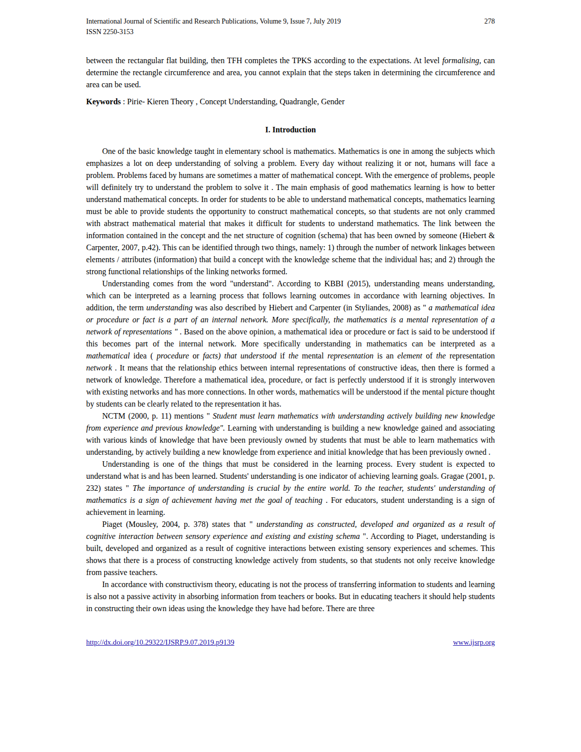International Journal of Scientific and Research Publications, Volume 9, Issue 7, July 2019
ISSN 2250-3153
278
between the rectangular flat building, then TFH completes the TPKS according to the expectations. At level formalising, can determine the rectangle circumference and area, you cannot explain that the steps taken in determining the circumference and area can be used.
Keywords : Pirie- Kieren Theory , Concept Understanding, Quadrangle, Gender
I. Introduction
One of the basic knowledge taught in elementary school is mathematics. Mathematics is one in among the subjects which emphasizes a lot on deep understanding of solving a problem. Every day without realizing it or not, humans will face a problem. Problems faced by humans are sometimes a matter of mathematical concept. With the emergence of problems, people will definitely try to understand the problem to solve it . The main emphasis of good mathematics learning is how to better understand mathematical concepts. In order for students to be able to understand mathematical concepts, mathematics learning must be able to provide students the opportunity to construct mathematical concepts, so that students are not only crammed with abstract mathematical material that makes it difficult for students to understand mathematics. The link between the information contained in the concept and the net structure of cognition (schema) that has been owned by someone (Hiebert & Carpenter, 2007, p.42). This can be identified through two things, namely: 1) through the number of network linkages between elements / attributes (information) that build a concept with the knowledge scheme that the individual has; and 2) through the strong functional relationships of the linking networks formed.
Understanding comes from the word "understand". According to KBBI (2015), understanding means understanding, which can be interpreted as a learning process that follows learning outcomes in accordance with learning objectives. In addition, the term understanding was also described by Hiebert and Carpenter (in Styliandes, 2008) as " a mathematical idea or procedure or fact is a part of an internal network. More specifically, the mathematics is a mental representation of a network of representations " . Based on the above opinion, a mathematical idea or procedure or fact is said to be understood if this becomes part of the internal network. More specifically understanding in mathematics can be interpreted as a mathematical idea ( procedure or facts) that understood if the mental representation is an element of the representation network . It means that the relationship ethics between internal representations of constructive ideas, then there is formed a network of knowledge. Therefore a mathematical idea, procedure, or fact is perfectly understood if it is strongly interwoven with existing networks and has more connections. In other words, mathematics will be understood if the mental picture thought by students can be clearly related to the representation it has.
NCTM (2000, p. 11) mentions " Student must learn mathematics with understanding actively building new knowledge from experience and previous knowledge". Learning with understanding is building a new knowledge gained and associating with various kinds of knowledge that have been previously owned by students that must be able to learn mathematics with understanding, by actively building a new knowledge from experience and initial knowledge that has been previously owned .
Understanding is one of the things that must be considered in the learning process. Every student is expected to understand what is and has been learned. Students' understanding is one indicator of achieving learning goals. Gragae (2001, p. 232) states " The importance of understanding is crucial by the entire world. To the teacher, students' understanding of mathematics is a sign of achievement having met the goal of teaching . For educators, student understanding is a sign of achievement in learning.
Piaget (Mousley, 2004, p. 378) states that " understanding as constructed, developed and organized as a result of cognitive interaction between sensory experience and existing and existing schema ". According to Piaget, understanding is built, developed and organized as a result of cognitive interactions between existing sensory experiences and schemes. This shows that there is a process of constructing knowledge actively from students, so that students not only receive knowledge from passive teachers.
In accordance with constructivism theory, educating is not the process of transferring information to students and learning is also not a passive activity in absorbing information from teachers or books. But in educating teachers it should help students in constructing their own ideas using the knowledge they have had before. There are three
http://dx.doi.org/10.29322/IJSRP.9.07.2019.p9139
www.ijsrp.org